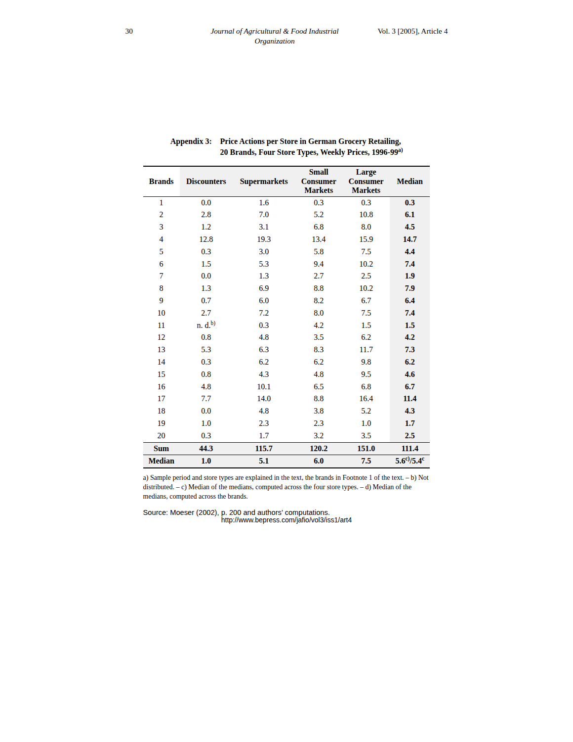30
Journal of Agricultural & Food Industrial Organization
Vol. 3 [2005], Article 4
Appendix 3: Price Actions per Store in German Grocery Retailing,
20 Brands, Four Store Types, Weekly Prices, 1996-99a)
| Brands | Discounters | Supermarkets | Small Consumer Markets | Large Consumer Markets | Median |
| --- | --- | --- | --- | --- | --- |
| 1 | 0.0 | 1.6 | 0.3 | 0.3 | 0.3 |
| 2 | 2.8 | 7.0 | 5.2 | 10.8 | 6.1 |
| 3 | 1.2 | 3.1 | 6.8 | 8.0 | 4.5 |
| 4 | 12.8 | 19.3 | 13.4 | 15.9 | 14.7 |
| 5 | 0.3 | 3.0 | 5.8 | 7.5 | 4.4 |
| 6 | 1.5 | 5.3 | 9.4 | 10.2 | 7.4 |
| 7 | 0.0 | 1.3 | 2.7 | 2.5 | 1.9 |
| 8 | 1.3 | 6.9 | 8.8 | 10.2 | 7.9 |
| 9 | 0.7 | 6.0 | 8.2 | 6.7 | 6.4 |
| 10 | 2.7 | 7.2 | 8.0 | 7.5 | 7.4 |
| 11 | n. d. b) | 0.3 | 4.2 | 1.5 | 1.5 |
| 12 | 0.8 | 4.8 | 3.5 | 6.2 | 4.2 |
| 13 | 5.3 | 6.3 | 8.3 | 11.7 | 7.3 |
| 14 | 0.3 | 6.2 | 6.2 | 9.8 | 6.2 |
| 15 | 0.8 | 4.3 | 4.8 | 9.5 | 4.6 |
| 16 | 4.8 | 10.1 | 6.5 | 6.8 | 6.7 |
| 17 | 7.7 | 14.0 | 8.8 | 16.4 | 11.4 |
| 18 | 0.0 | 4.8 | 3.8 | 5.2 | 4.3 |
| 19 | 1.0 | 2.3 | 2.3 | 1.0 | 1.7 |
| 20 | 0.3 | 1.7 | 3.2 | 3.5 | 2.5 |
| Sum | 44.3 | 115.7 | 120.2 | 151.0 | 111.4 |
| Median | 1.0 | 5.1 | 6.0 | 7.5 | 5.6 c) /5.4 c |
a) Sample period and store types are explained in the text, the brands in Footnote 1 of the text. – b) Not distributed. – c) Median of the medians, computed across the four store types. – d) Median of the medians, computed across the brands.
Source: Moeser (2002), p. 200 and authors’ computations.
http://www.bepress.com/jafio/vol3/iss1/art4